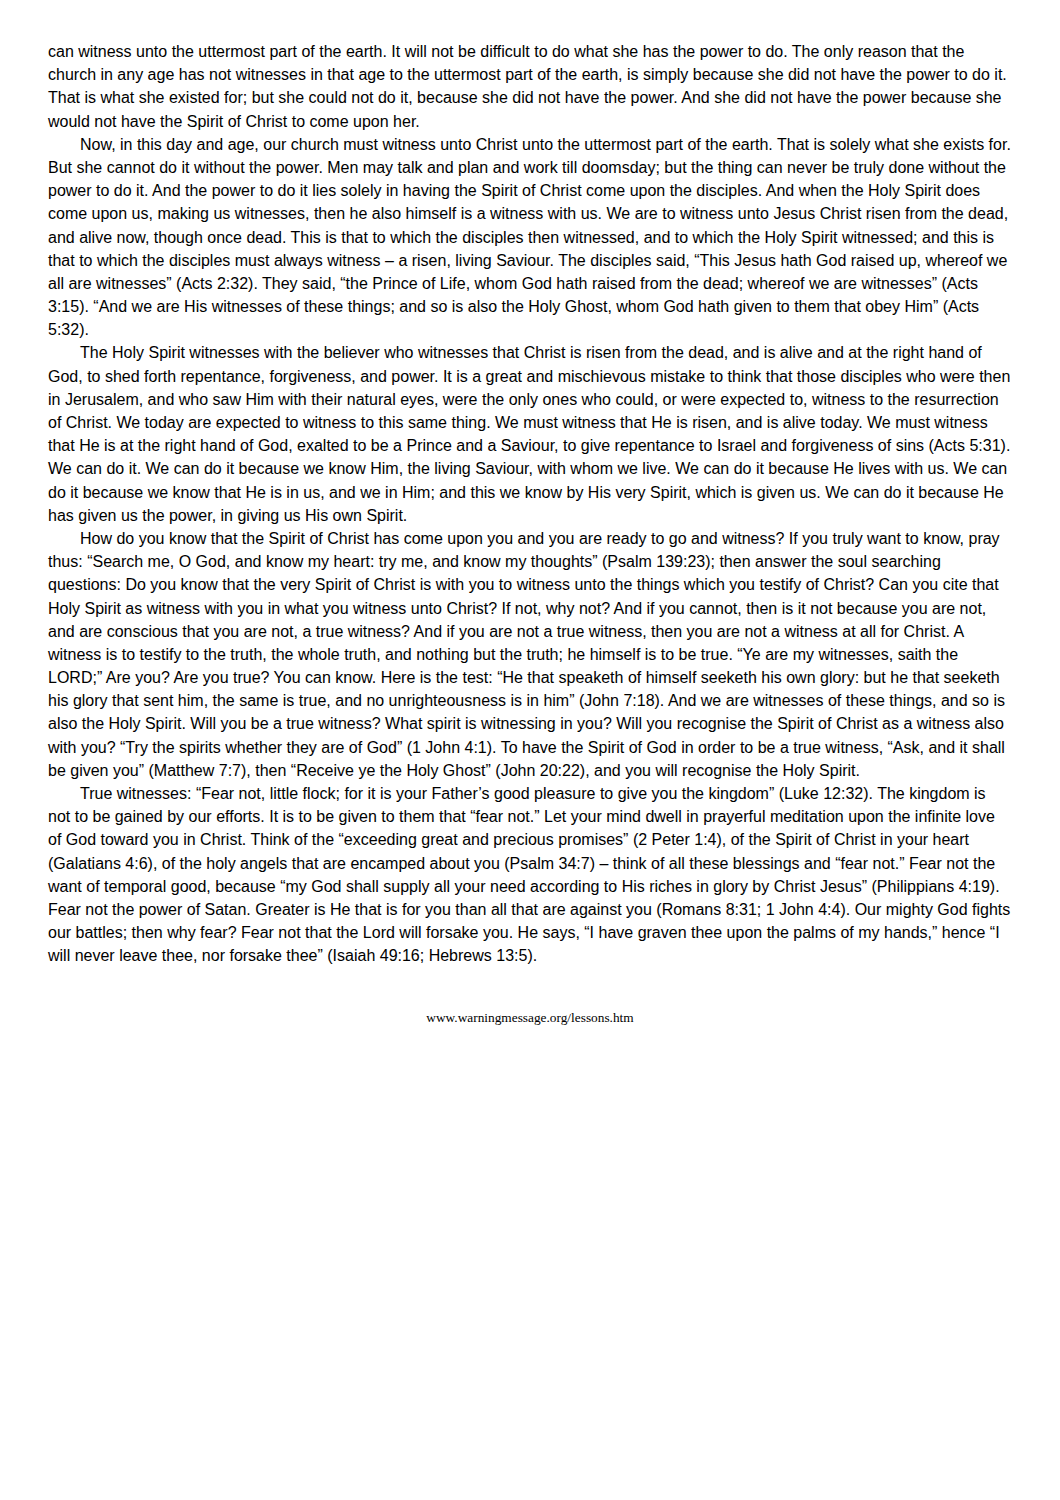can witness unto the uttermost part of the earth. It will not be difficult to do what she has the power to do. The only reason that the church in any age has not witnesses in that age to the uttermost part of the earth, is simply because she did not have the power to do it. That is what she existed for; but she could not do it, because she did not have the power. And she did not have the power because she would not have the Spirit of Christ to come upon her.
Now, in this day and age, our church must witness unto Christ unto the uttermost part of the earth. That is solely what she exists for. But she cannot do it without the power. Men may talk and plan and work till doomsday; but the thing can never be truly done without the power to do it. And the power to do it lies solely in having the Spirit of Christ come upon the disciples. And when the Holy Spirit does come upon us, making us witnesses, then he also himself is a witness with us. We are to witness unto Jesus Christ risen from the dead, and alive now, though once dead. This is that to which the disciples then witnessed, and to which the Holy Spirit witnessed; and this is that to which the disciples must always witness – a risen, living Saviour. The disciples said, “This Jesus hath God raised up, whereof we all are witnesses” (Acts 2:32). They said, “the Prince of Life, whom God hath raised from the dead; whereof we are witnesses” (Acts 3:15). “And we are His witnesses of these things; and so is also the Holy Ghost, whom God hath given to them that obey Him” (Acts 5:32).
The Holy Spirit witnesses with the believer who witnesses that Christ is risen from the dead, and is alive and at the right hand of God, to shed forth repentance, forgiveness, and power. It is a great and mischievous mistake to think that those disciples who were then in Jerusalem, and who saw Him with their natural eyes, were the only ones who could, or were expected to, witness to the resurrection of Christ. We today are expected to witness to this same thing. We must witness that He is risen, and is alive today. We must witness that He is at the right hand of God, exalted to be a Prince and a Saviour, to give repentance to Israel and forgiveness of sins (Acts 5:31). We can do it. We can do it because we know Him, the living Saviour, with whom we live. We can do it because He lives with us. We can do it because we know that He is in us, and we in Him; and this we know by His very Spirit, which is given us. We can do it because He has given us the power, in giving us His own Spirit.
How do you know that the Spirit of Christ has come upon you and you are ready to go and witness? If you truly want to know, pray thus: “Search me, O God, and know my heart: try me, and know my thoughts” (Psalm 139:23); then answer the soul searching questions: Do you know that the very Spirit of Christ is with you to witness unto the things which you testify of Christ? Can you cite that Holy Spirit as witness with you in what you witness unto Christ? If not, why not? And if you cannot, then is it not because you are not, and are conscious that you are not, a true witness? And if you are not a true witness, then you are not a witness at all for Christ. A witness is to testify to the truth, the whole truth, and nothing but the truth; he himself is to be true. “Ye are my witnesses, saith the LORD;” Are you? Are you true? You can know. Here is the test: “He that speaketh of himself seeketh his own glory: but he that seeketh his glory that sent him, the same is true, and no unrighteousness is in him” (John 7:18). And we are witnesses of these things, and so is also the Holy Spirit. Will you be a true witness? What spirit is witnessing in you? Will you recognise the Spirit of Christ as a witness also with you? “Try the spirits whether they are of God” (1 John 4:1). To have the Spirit of God in order to be a true witness, “Ask, and it shall be given you” (Matthew 7:7), then “Receive ye the Holy Ghost” (John 20:22), and you will recognise the Holy Spirit.
True witnesses: “Fear not, little flock; for it is your Father’s good pleasure to give you the kingdom” (Luke 12:32). The kingdom is not to be gained by our efforts. It is to be given to them that “fear not.” Let your mind dwell in prayerful meditation upon the infinite love of God toward you in Christ. Think of the “exceeding great and precious promises” (2 Peter 1:4), of the Spirit of Christ in your heart (Galatians 4:6), of the holy angels that are encamped about you (Psalm 34:7) – think of all these blessings and “fear not.” Fear not the want of temporal good, because “my God shall supply all your need according to His riches in glory by Christ Jesus” (Philippians 4:19). Fear not the power of Satan. Greater is He that is for you than all that are against you (Romans 8:31; 1 John 4:4). Our mighty God fights our battles; then why fear? Fear not that the Lord will forsake you. He says, “I have graven thee upon the palms of my hands,” hence “I will never leave thee, nor forsake thee” (Isaiah 49:16; Hebrews 13:5).
www.warningmessage.org/lessons.htm